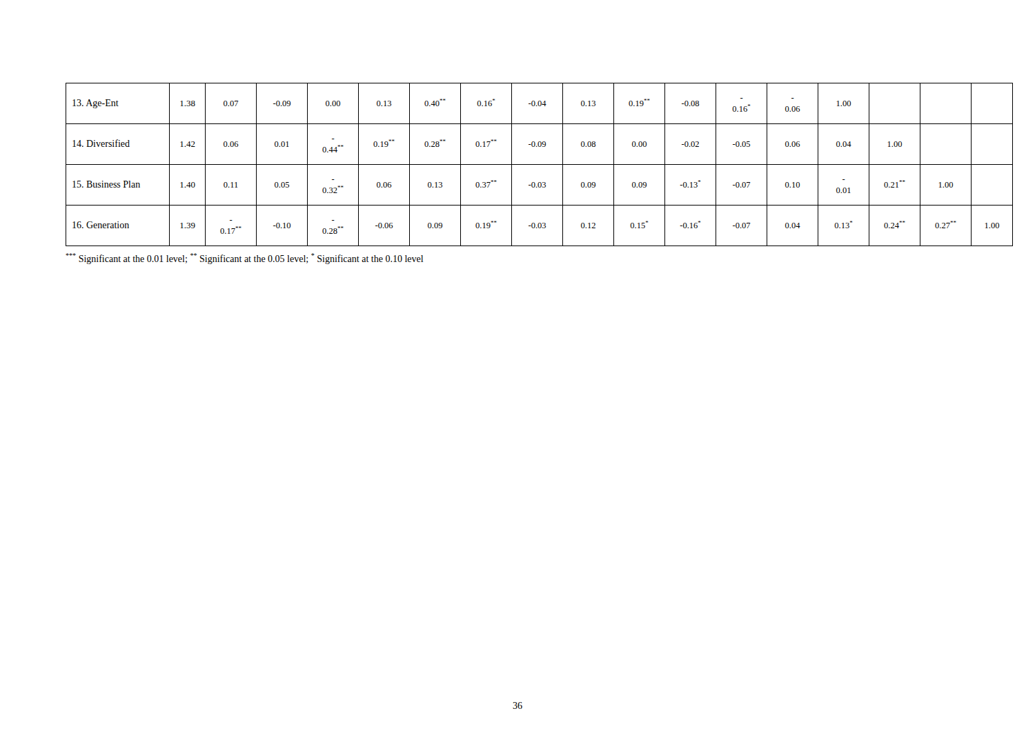| 13. Age-Ent | 1.38 | 0.07 | -0.09 | 0.00 | 0.13 | 0.40 ** | 0.16 * | -0.04 | 0.13 | 0.19 ** | -0.08 | - 0.16 * | - 0.06 | 1.00 | | | |
| 14. Diversified | 1.42 | 0.06 | 0.01 | - 0.44 ** | 0.19 ** | 0.28 ** | 0.17 ** | -0.09 | 0.08 | 0.00 | -0.02 | -0.05 | 0.06 | 0.04 | 1.00 | | |
| 15. Business Plan | 1.40 | 0.11 | 0.05 | - 0.32 ** | 0.06 | 0.13 | 0.37 ** | -0.03 | 0.09 | 0.09 | -0.13 * | -0.07 | 0.10 | - 0.01 | 0.21 ** | 1.00 | |
| 16. Generation | 1.39 | - 0.17 ** | -0.10 | - 0.28 ** | -0.06 | 0.09 | 0.19 ** | -0.03 | 0.12 | 0.15 * | -0.16 * | -0.07 | 0.04 | 0.13 * | 0.24 ** | 0.27 ** | 1.00 |
*** Significant at the 0.01 level; ** Significant at the 0.05 level; * Significant at the 0.10 level
36